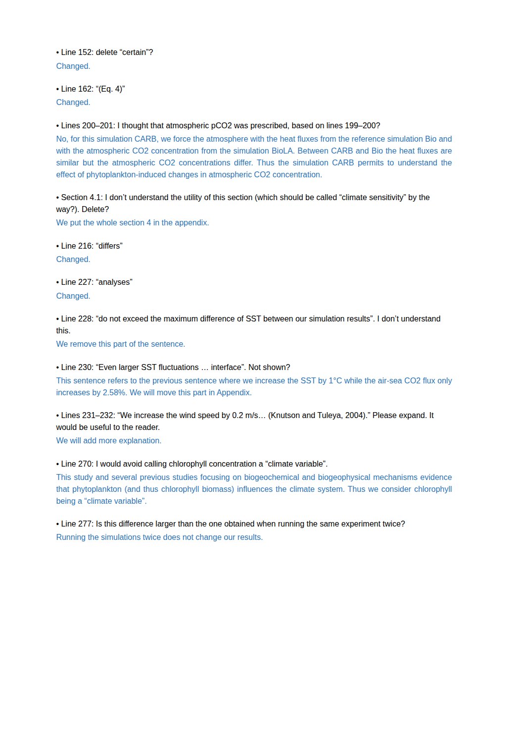• Line 152: delete “certain”?
Changed.
• Line 162: “(Eq. 4)”
Changed.
• Lines 200–201: I thought that atmospheric pCO2 was prescribed, based on lines 199–200?
No, for this simulation CARB, we force the atmosphere with the heat fluxes from the reference simulation Bio and with the atmospheric CO2 concentration from the simulation BioLA. Between CARB and Bio the heat fluxes are similar but the atmospheric CO2 concentrations differ. Thus the simulation CARB permits to understand the effect of phytoplankton-induced changes in atmospheric CO2 concentration.
• Section 4.1: I don’t understand the utility of this section (which should be called “climate sensitivity” by the way?). Delete?
We put the whole section 4 in the appendix.
• Line 216: “differs”
Changed.
• Line 227: “analyses”
Changed.
• Line 228: “do not exceed the maximum difference of SST between our simulation results”. I don’t understand this.
We remove this part of the sentence.
• Line 230: “Even larger SST fluctuations … interface”. Not shown?
This sentence refers to the previous sentence where we increase the SST by 1°C while the air-sea CO2 flux only increases by 2.58%. We will move this part in Appendix.
• Lines 231–232: “We increase the wind speed by 0.2 m/s… (Knutson and Tuleya, 2004).” Please expand. It would be useful to the reader.
We will add more explanation.
• Line 270: I would avoid calling chlorophyll concentration a “climate variable”.
This study and several previous studies focusing on biogeochemical and biogeophysical mechanisms evidence that phytoplankton (and thus chlorophyll biomass) influences the climate system. Thus we consider chlorophyll being a “climate variable”.
• Line 277: Is this difference larger than the one obtained when running the same experiment twice?
Running the simulations twice does not change our results.